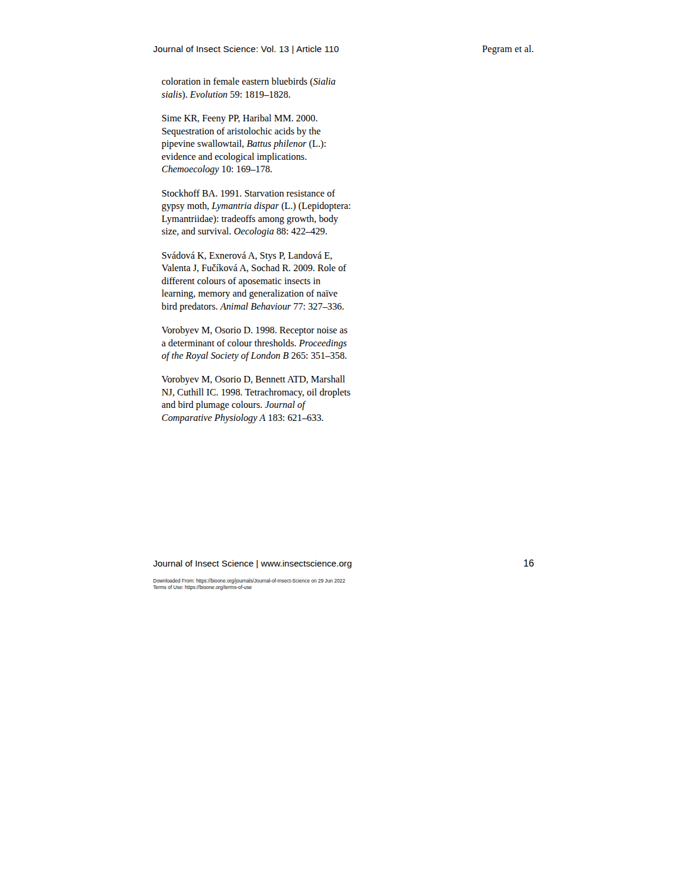Journal of Insect Science: Vol. 13 | Article 110
Pegram et al.
coloration in female eastern bluebirds (Sialia sialis). Evolution 59: 1819–1828.
Sime KR, Feeny PP, Haribal MM. 2000. Sequestration of aristolochic acids by the pipevine swallowtail, Battus philenor (L.): evidence and ecological implications. Chemoecology 10: 169–178.
Stockhoff BA. 1991. Starvation resistance of gypsy moth, Lymantria dispar (L.) (Lepidoptera: Lymantriidae): tradeoffs among growth, body size, and survival. Oecologia 88: 422–429.
Svádová K, Exnerová A, Stys P, Landová E, Valenta J, Fučíková A, Sochad R. 2009. Role of different colours of aposematic insects in learning, memory and generalization of naïve bird predators. Animal Behaviour 77: 327–336.
Vorobyev M, Osorio D. 1998. Receptor noise as a determinant of colour thresholds. Proceedings of the Royal Society of London B 265: 351–358.
Vorobyev M, Osorio D, Bennett ATD, Marshall NJ, Cuthill IC. 1998. Tetrachromacy, oil droplets and bird plumage colours. Journal of Comparative Physiology A 183: 621–633.
Journal of Insect Science | www.insectscience.org
16
Downloaded From: https://bioone.org/journals/Journal-of-Insect-Science on 29 Jun 2022
Terms of Use: https://bioone.org/terms-of-use